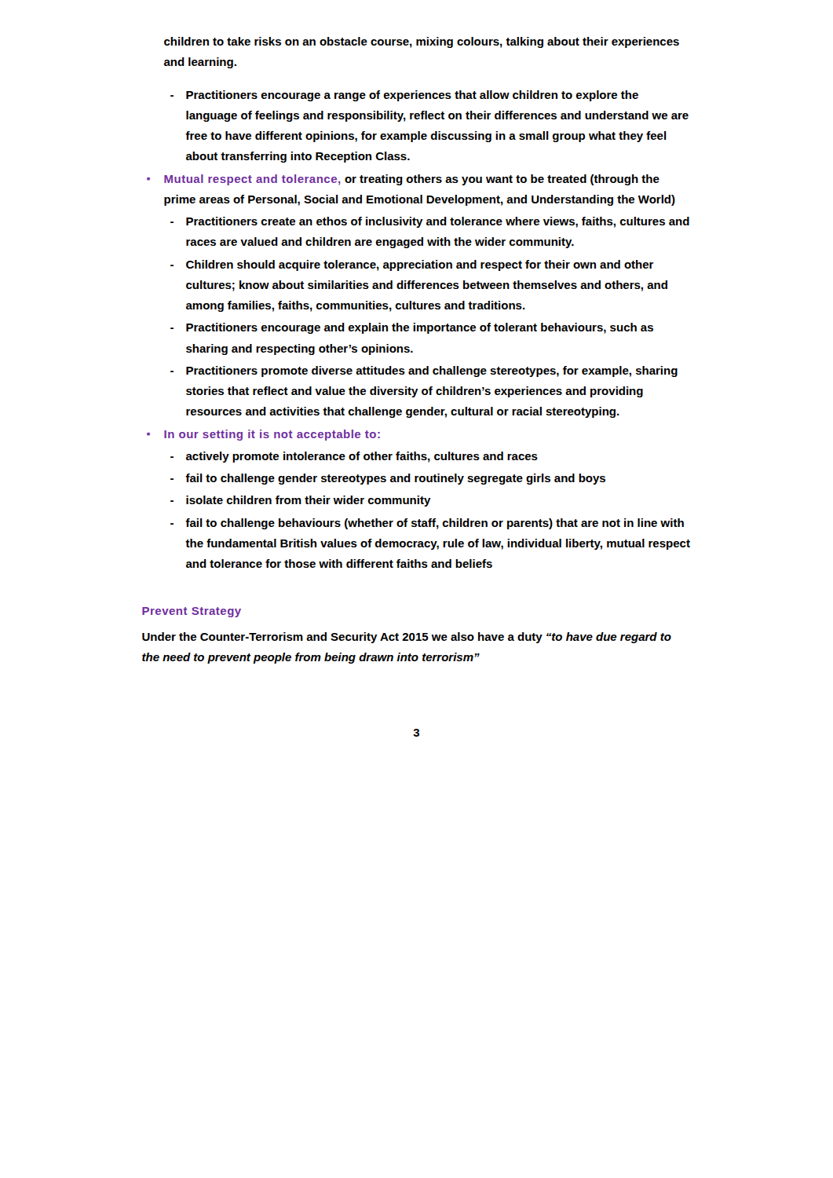children to take risks on an obstacle course, mixing colours, talking about their experiences and learning.
Practitioners encourage a range of experiences that allow children to explore the language of feelings and responsibility, reflect on their differences and understand we are free to have different opinions, for example discussing in a small group what they feel about transferring into Reception Class.
Mutual respect and tolerance, or treating others as you want to be treated (through the prime areas of Personal, Social and Emotional Development, and Understanding the World)
Practitioners create an ethos of inclusivity and tolerance where views, faiths, cultures and races are valued and children are engaged with the wider community.
Children should acquire tolerance, appreciation and respect for their own and other cultures; know about similarities and differences between themselves and others, and among families, faiths, communities, cultures and traditions.
Practitioners encourage and explain the importance of tolerant behaviours, such as sharing and respecting other’s opinions.
Practitioners promote diverse attitudes and challenge stereotypes, for example, sharing stories that reflect and value the diversity of children’s experiences and providing resources and activities that challenge gender, cultural or racial stereotyping.
In our setting it is not acceptable to:
actively promote intolerance of other faiths, cultures and races
fail to challenge gender stereotypes and routinely segregate girls and boys
isolate children from their wider community
fail to challenge behaviours (whether of staff, children or parents) that are not in line with the fundamental British values of democracy, rule of law, individual liberty, mutual respect and tolerance for those with different faiths and beliefs
Prevent Strategy
Under the Counter-Terrorism and Security Act 2015 we also have a duty “to have due regard to the need to prevent people from being drawn into terrorism”
3